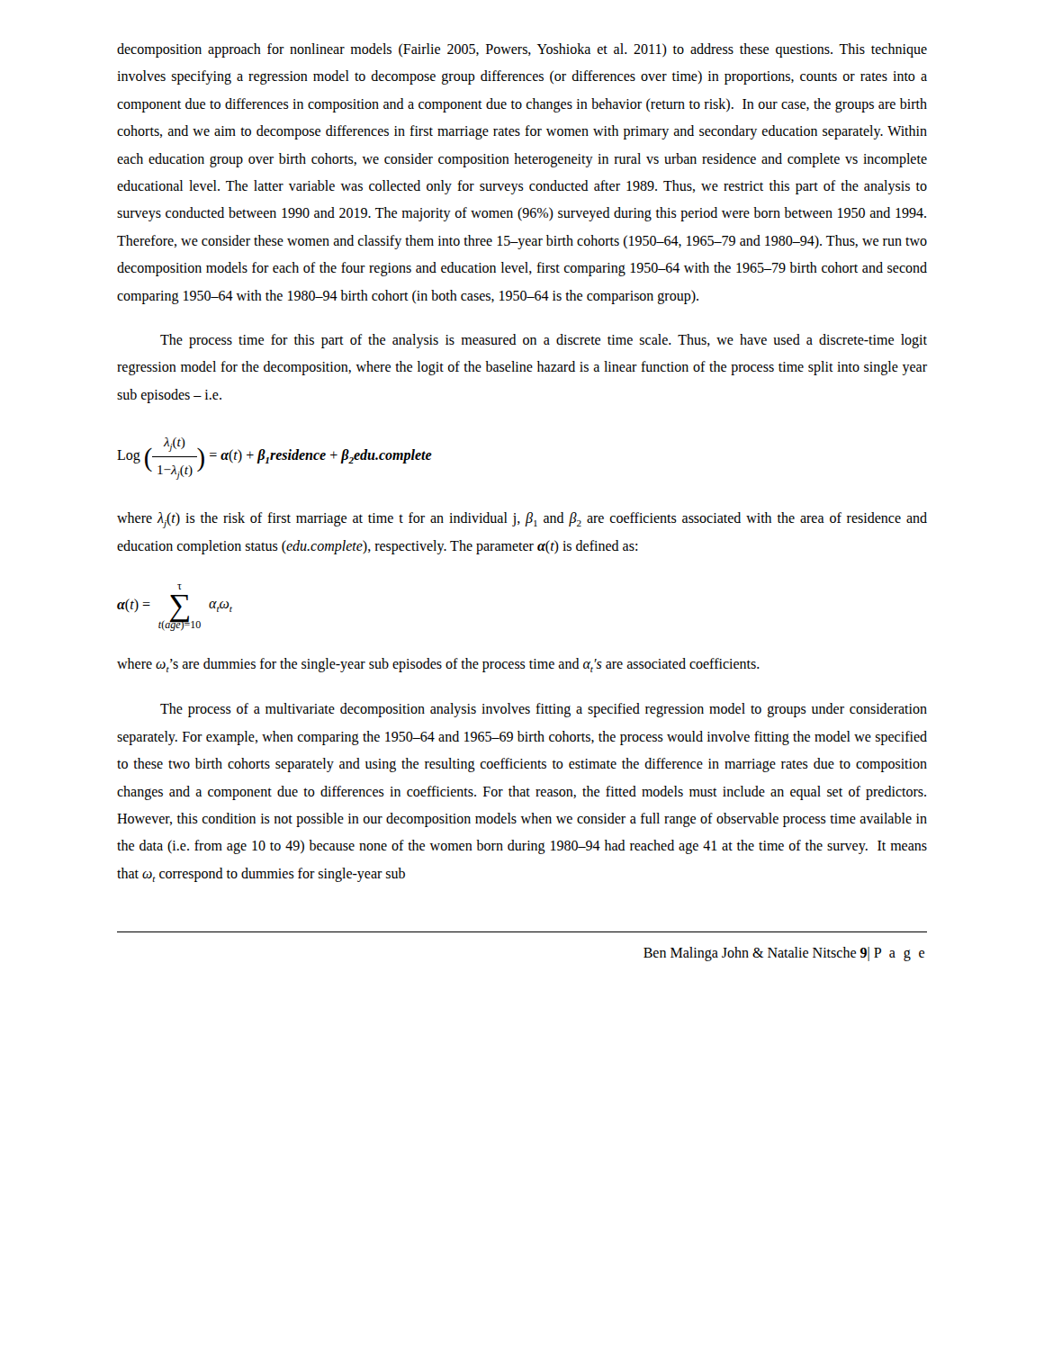decomposition approach for nonlinear models (Fairlie 2005, Powers, Yoshioka et al. 2011) to address these questions. This technique involves specifying a regression model to decompose group differences (or differences over time) in proportions, counts or rates into a component due to differences in composition and a component due to changes in behavior (return to risk). In our case, the groups are birth cohorts, and we aim to decompose differences in first marriage rates for women with primary and secondary education separately. Within each education group over birth cohorts, we consider composition heterogeneity in rural vs urban residence and complete vs incomplete educational level. The latter variable was collected only for surveys conducted after 1989. Thus, we restrict this part of the analysis to surveys conducted between 1990 and 2019. The majority of women (96%) surveyed during this period were born between 1950 and 1994. Therefore, we consider these women and classify them into three 15–year birth cohorts (1950–64, 1965–79 and 1980–94). Thus, we run two decomposition models for each of the four regions and education level, first comparing 1950–64 with the 1965–79 birth cohort and second comparing 1950–64 with the 1980–94 birth cohort (in both cases, 1950–64 is the comparison group).
The process time for this part of the analysis is measured on a discrete time scale. Thus, we have used a discrete-time logit regression model for the decomposition, where the logit of the baseline hazard is a linear function of the process time split into single year sub episodes – i.e.
Log (λj(t) 1−λj(t)) = α(t) + β1 residence + β2 edu.complete
where λj(t) is the risk of first marriage at time t for an individual j, β1 and β2 are coefficients associated with the area of residence and education completion status (edu.complete), respectively. The parameter α(t) is defined as:
α(t) = τ∑t(age)=10 αtωt
where ωt’s are dummies for the single-year sub episodes of the process time and αt′s are associated coefficients.
The process of a multivariate decomposition analysis involves fitting a specified regression model to groups under consideration separately. For example, when comparing the 1950–64 and 1965–69 birth cohorts, the process would involve fitting the model we specified to these two birth cohorts separately and using the resulting coefficients to estimate the difference in marriage rates due to composition changes and a component due to differences in coefficients. For that reason, the fitted models must include an equal set of predictors. However, this condition is not possible in our decomposition models when we consider a full range of observable process time available in the data (i.e. from age 10 to 49) because none of the women born during 1980–94 had reached age 41 at the time of the survey. It means that ωt correspond to dummies for single-year sub
Ben Malinga John & Natalie Nitsche 9| P a g e